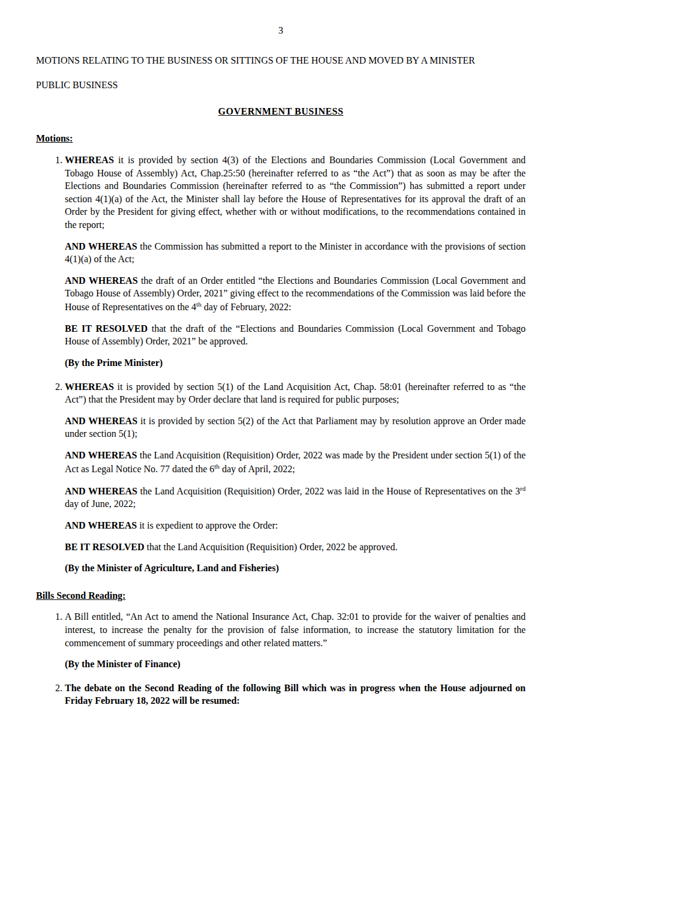3
Motions relating to the business or sittings of the House and moved by a Minister
PUBLIC BUSINESS
GOVERNMENT BUSINESS
Motions:
WHEREAS it is provided by section 4(3) of the Elections and Boundaries Commission (Local Government and Tobago House of Assembly) Act, Chap.25:50 (hereinafter referred to as “the Act”) that as soon as may be after the Elections and Boundaries Commission (hereinafter referred to as “the Commission”) has submitted a report under section 4(1)(a) of the Act, the Minister shall lay before the House of Representatives for its approval the draft of an Order by the President for giving effect, whether with or without modifications, to the recommendations contained in the report;
AND WHEREAS the Commission has submitted a report to the Minister in accordance with the provisions of section 4(1)(a) of the Act;
AND WHEREAS the draft of an Order entitled “the Elections and Boundaries Commission (Local Government and Tobago House of Assembly) Order, 2021” giving effect to the recommendations of the Commission was laid before the House of Representatives on the 4th day of February, 2022:
BE IT RESOLVED that the draft of the “Elections and Boundaries Commission (Local Government and Tobago House of Assembly) Order, 2021” be approved.
(By the Prime Minister)
WHEREAS it is provided by section 5(1) of the Land Acquisition Act, Chap. 58:01 (hereinafter referred to as “the Act”) that the President may by Order declare that land is required for public purposes;
AND WHEREAS it is provided by section 5(2) of the Act that Parliament may by resolution approve an Order made under section 5(1);
AND WHEREAS the Land Acquisition (Requisition) Order, 2022 was made by the President under section 5(1) of the Act as Legal Notice No. 77 dated the 6th day of April, 2022;
AND WHEREAS the Land Acquisition (Requisition) Order, 2022 was laid in the House of Representatives on the 3rd day of June, 2022;
AND WHEREAS it is expedient to approve the Order:
BE IT RESOLVED that the Land Acquisition (Requisition) Order, 2022 be approved.
(By the Minister of Agriculture, Land and Fisheries)
Bills Second Reading:
A Bill entitled, “An Act to amend the National Insurance Act, Chap. 32:01 to provide for the waiver of penalties and interest, to increase the penalty for the provision of false information, to increase the statutory limitation for the commencement of summary proceedings and other related matters.”
(By the Minister of Finance)
The debate on the Second Reading of the following Bill which was in progress when the House adjourned on Friday February 18, 2022 will be resumed: